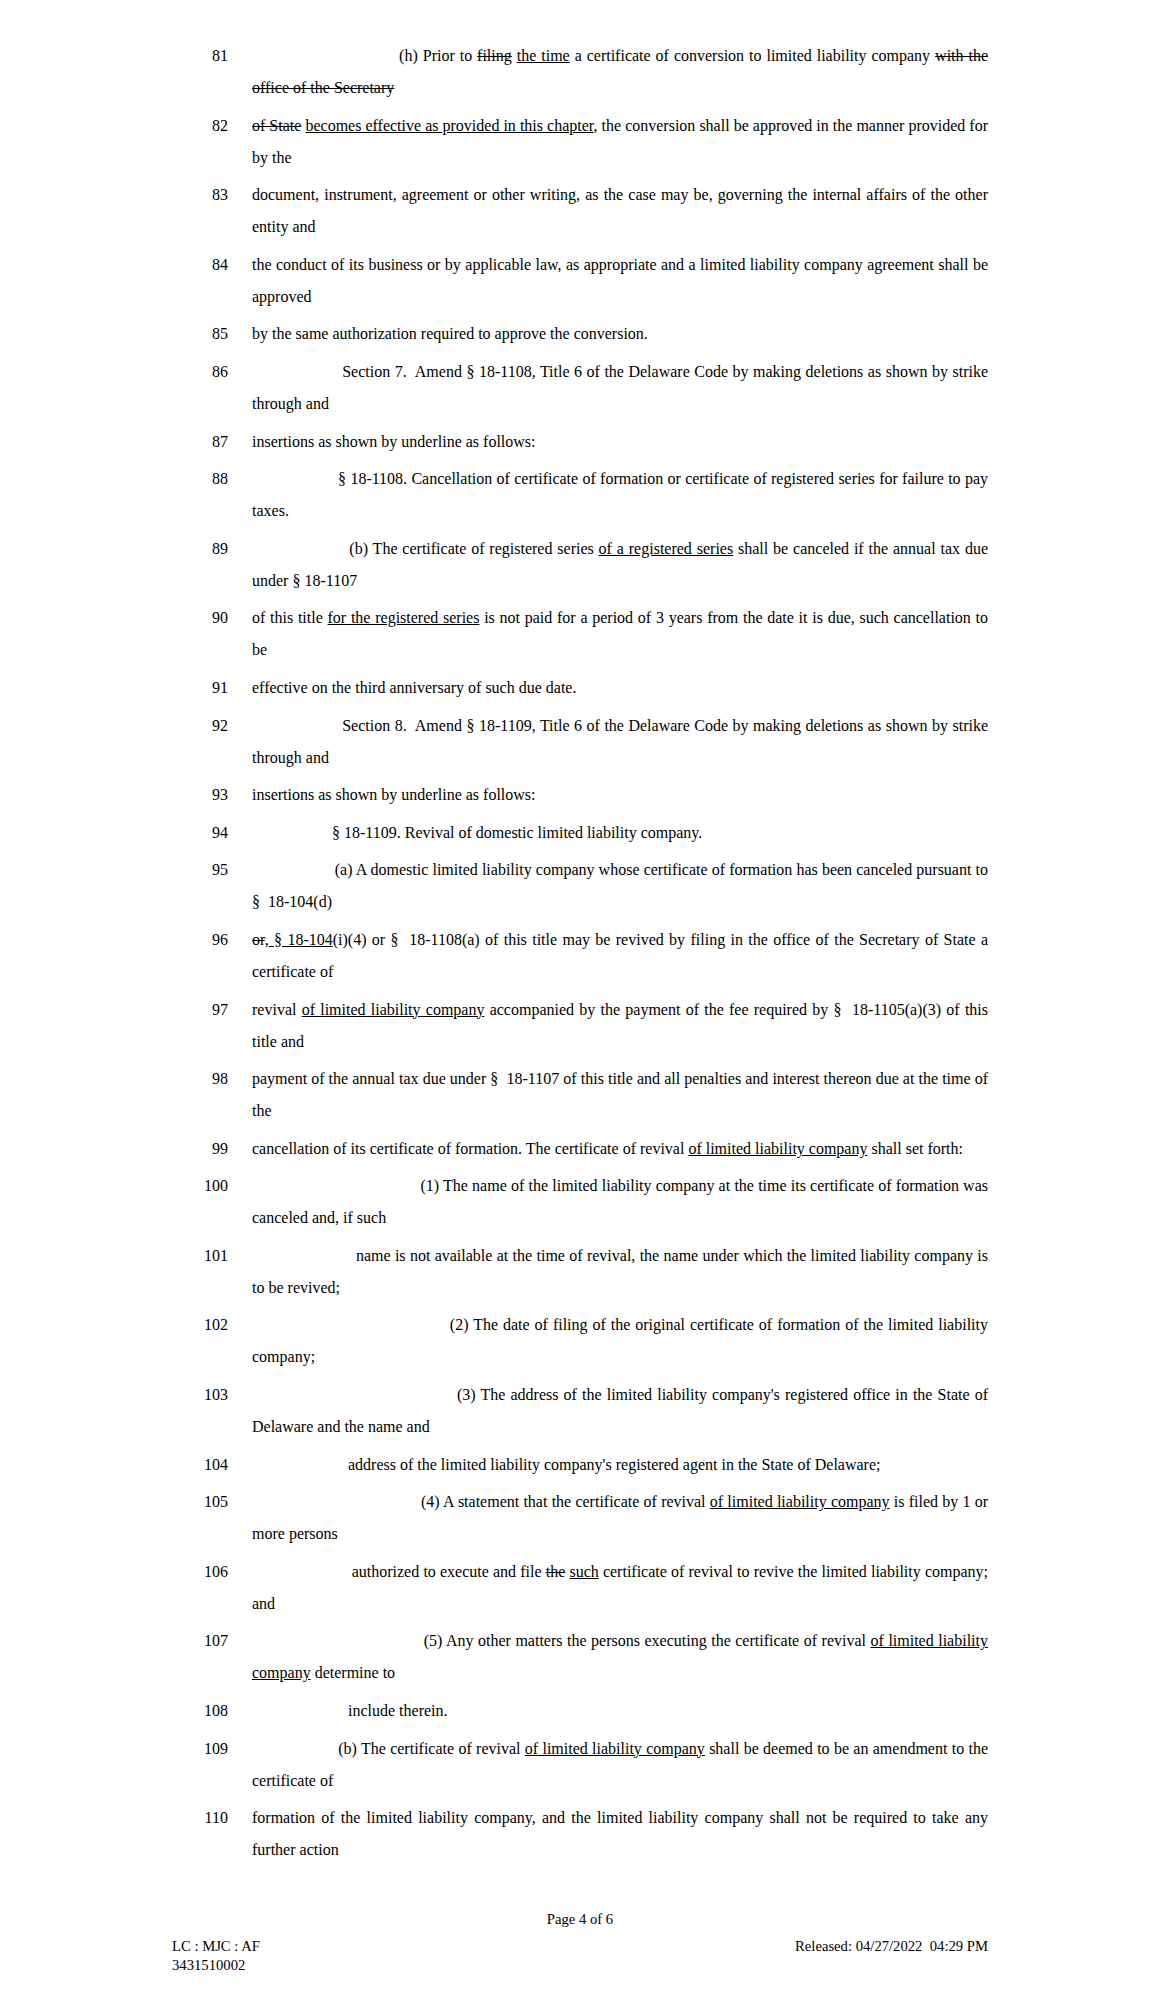81
(h) Prior to filing the time a certificate of conversion to limited liability company with the office of the Secretary
82
of State becomes effective as provided in this chapter, the conversion shall be approved in the manner provided for by the
83
document, instrument, agreement or other writing, as the case may be, governing the internal affairs of the other entity and
84
the conduct of its business or by applicable law, as appropriate and a limited liability company agreement shall be approved
85
by the same authorization required to approve the conversion.
86
Section 7. Amend § 18-1108, Title 6 of the Delaware Code by making deletions as shown by strike through and
87
insertions as shown by underline as follows:
88
§ 18-1108. Cancellation of certificate of formation or certificate of registered series for failure to pay taxes.
89
(b) The certificate of registered series of a registered series shall be canceled if the annual tax due under § 18-1107
90
of this title for the registered series is not paid for a period of 3 years from the date it is due, such cancellation to be
91
effective on the third anniversary of such due date.
92
Section 8. Amend § 18-1109, Title 6 of the Delaware Code by making deletions as shown by strike through and
93
insertions as shown by underline as follows:
94
§ 18-1109. Revival of domestic limited liability company.
95
(a) A domestic limited liability company whose certificate of formation has been canceled pursuant to § 18-104(d)
96
or, § 18-104(i)(4) or § 18-1108(a) of this title may be revived by filing in the office of the Secretary of State a certificate of
97
revival of limited liability company accompanied by the payment of the fee required by § 18-1105(a)(3) of this title and
98
payment of the annual tax due under § 18-1107 of this title and all penalties and interest thereon due at the time of the
99
cancellation of its certificate of formation. The certificate of revival of limited liability company shall set forth:
100
(1) The name of the limited liability company at the time its certificate of formation was canceled and, if such
101
name is not available at the time of revival, the name under which the limited liability company is to be revived;
102
(2) The date of filing of the original certificate of formation of the limited liability company;
103
(3) The address of the limited liability company's registered office in the State of Delaware and the name and
104
address of the limited liability company's registered agent in the State of Delaware;
105
(4) A statement that the certificate of revival of limited liability company is filed by 1 or more persons
106
authorized to execute and file the such certificate of revival to revive the limited liability company; and
107
(5) Any other matters the persons executing the certificate of revival of limited liability company determine to
108
include therein.
109
(b) The certificate of revival of limited liability company shall be deemed to be an amendment to the certificate of
110
formation of the limited liability company, and the limited liability company shall not be required to take any further action
Page 4 of 6
LC : MJC : AF
3431510002
Released: 04/27/2022 04:29 PM